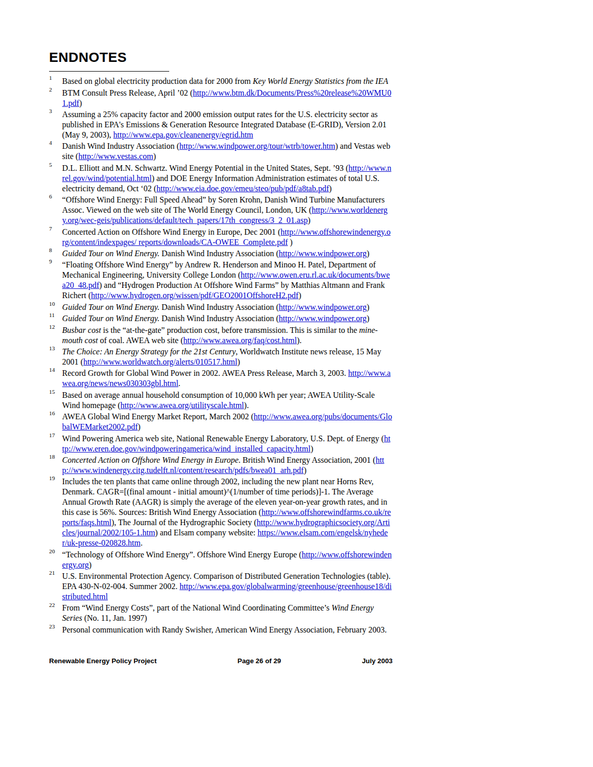ENDNOTES
Based on global electricity production data for 2000 from Key World Energy Statistics from the IEA
BTM Consult Press Release, April ’02 (http://www.btm.dk/Documents/Press%20release%20WMU01.pdf)
Assuming a 25% capacity factor and 2000 emission output rates for the U.S. electricity sector as published in EPA's Emissions & Generation Resource Integrated Database (E-GRID), Version 2.01 (May 9, 2003), http://www.epa.gov/cleanenergy/egrid.htm
Danish Wind Industry Association (http://www.windpower.org/tour/wtrb/tower.htm) and Vestas web site (http://www.vestas.com)
D.L. Elliott and M.N. Schwartz. Wind Energy Potential in the United States, Sept. ’93 (http://www.nrel.gov/wind/potential.html) and DOE Energy Information Administration estimates of total U.S. electricity demand, Oct ‘02 (http://www.eia.doe.gov/emeu/steo/pub/pdf/a8tab.pdf)
“Offshore Wind Energy: Full Speed Ahead” by Soren Krohn, Danish Wind Turbine Manufacturers Assoc. Viewed on the web site of The World Energy Council, London, UK (http://www.worldenergy.org/wec-geis/publications/default/tech_papers/17th_congress/3_2_01.asp)
Concerted Action on Offshore Wind Energy in Europe, Dec 2001 (http://www.offshorewindenergy.org/content/indexpages/ reports/downloads/CA-OWEE_Complete.pdf )
Guided Tour on Wind Energy. Danish Wind Industry Association (http://www.windpower.org)
“Floating Offshore Wind Energy” by Andrew R. Henderson and Minoo H. Patel, Department of Mechanical Engineering, University College London (http://www.owen.eru.rl.ac.uk/documents/bwea20_48.pdf) and “Hydrogen Production At Offshore Wind Farms” by Matthias Altmann and Frank Richert (http://www.hydrogen.org/wissen/pdf/GEO2001OffshoreH2.pdf)
Guided Tour on Wind Energy. Danish Wind Industry Association (http://www.windpower.org)
Guided Tour on Wind Energy. Danish Wind Industry Association (http://www.windpower.org)
Busbar cost is the “at-the-gate” production cost, before transmission. This is similar to the mine-mouth cost of coal. AWEA web site (http://www.awea.org/faq/cost.html).
The Choice: An Energy Strategy for the 21st Century, Worldwatch Institute news release, 15 May 2001 (http://www.worldwatch.org/alerts/010517.html)
Record Growth for Global Wind Power in 2002. AWEA Press Release, March 3, 2003. http://www.awea.org/news/news030303gbl.html.
Based on average annual household consumption of 10,000 kWh per year; AWEA Utility-Scale Wind homepage (http://www.awea.org/utilityscale.html).
AWEA Global Wind Energy Market Report, March 2002 (http://www.awea.org/pubs/documents/GlobalWEMarket2002.pdf)
Wind Powering America web site, National Renewable Energy Laboratory, U.S. Dept. of Energy (http://www.eren.doe.gov/windpoweringamerica/wind_installed_capacity.html)
Concerted Action on Offshore Wind Energy in Europe. British Wind Energy Association, 2001 (http://www.windenergy.citg.tudelft.nl/content/research/pdfs/bwea01_arh.pdf)
Includes the ten plants that came online through 2002, including the new plant near Horns Rev, Denmark. CAGR=[(final amount - initial amount)^(1/number of time periods)]-1. The Average Annual Growth Rate (AAGR) is simply the average of the eleven year-on-year growth rates, and in this case is 56%. Sources: British Wind Energy Association (http://www.offshorewindfarms.co.uk/reports/faqs.html), The Journal of the Hydrographic Society (http://www.hydrographicsociety.org/Articles/journal/2002/105-1.htm) and Elsam company website: https://www.elsam.com/engelsk/nyheder/uk-presse-020828.htm.
“Technology of Offshore Wind Energy”. Offshore Wind Energy Europe (http://www.offshorewindenergy.org)
U.S. Environmental Protection Agency. Comparison of Distributed Generation Technologies (table). EPA 430-N-02-004. Summer 2002. http://www.epa.gov/globalwarming/greenhouse/greenhouse18/distributed.html
From “Wind Energy Costs”, part of the National Wind Coordinating Committee’s Wind Energy Series (No. 11, Jan. 1997)
Personal communication with Randy Swisher, American Wind Energy Association, February 2003.
Renewable Energy Policy Project Page 26 of 29 July 2003